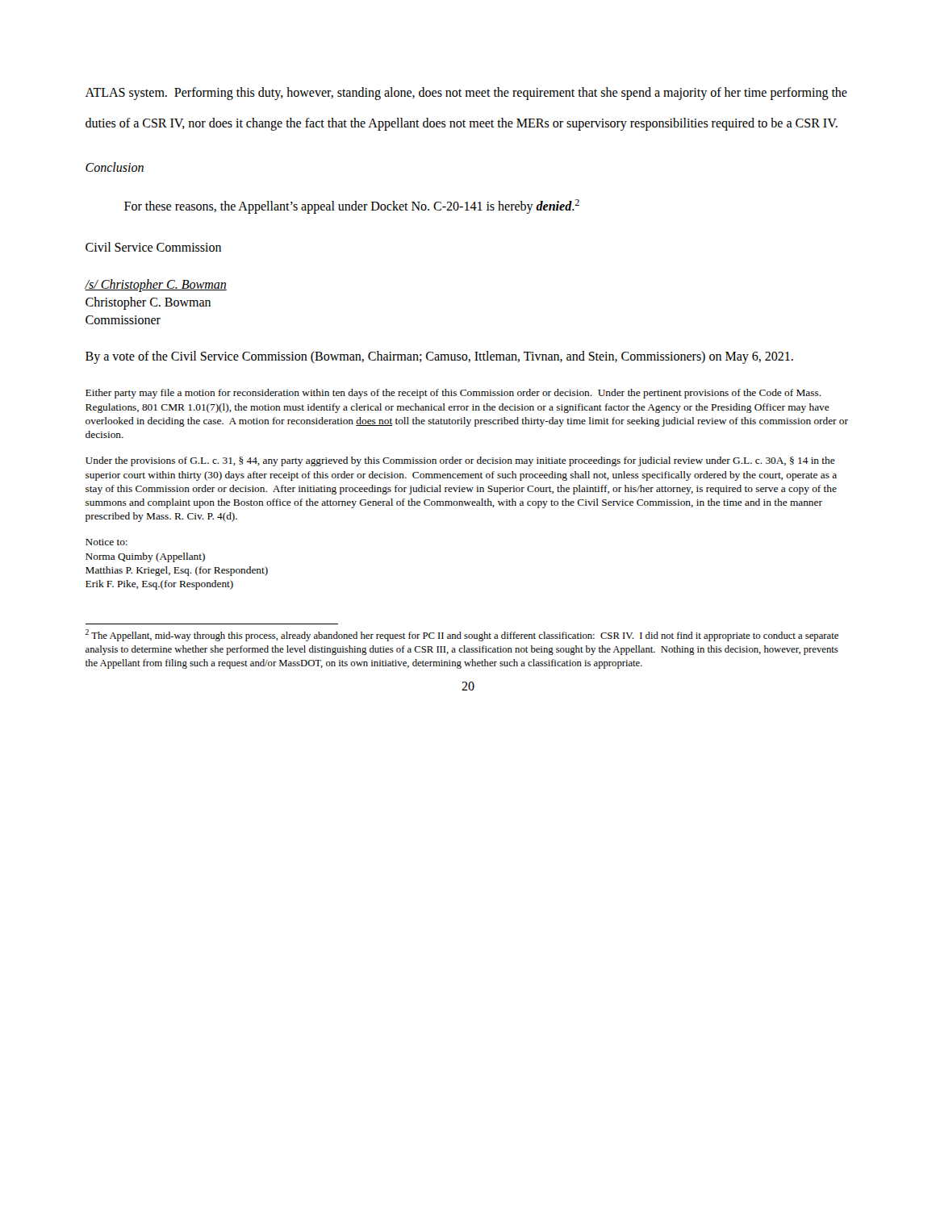ATLAS system. Performing this duty, however, standing alone, does not meet the requirement that she spend a majority of her time performing the duties of a CSR IV, nor does it change the fact that the Appellant does not meet the MERs or supervisory responsibilities required to be a CSR IV.
Conclusion
For these reasons, the Appellant’s appeal under Docket No. C-20-141 is hereby denied.2
Civil Service Commission
/s/ Christopher C. Bowman
Christopher C. Bowman
Commissioner
By a vote of the Civil Service Commission (Bowman, Chairman; Camuso, Ittleman, Tivnan, and Stein, Commissioners) on May 6, 2021.
Either party may file a motion for reconsideration within ten days of the receipt of this Commission order or decision. Under the pertinent provisions of the Code of Mass. Regulations, 801 CMR 1.01(7)(l), the motion must identify a clerical or mechanical error in the decision or a significant factor the Agency or the Presiding Officer may have overlooked in deciding the case. A motion for reconsideration does not toll the statutorily prescribed thirty-day time limit for seeking judicial review of this commission order or decision.
Under the provisions of G.L. c. 31, § 44, any party aggrieved by this Commission order or decision may initiate proceedings for judicial review under G.L. c. 30A, § 14 in the superior court within thirty (30) days after receipt of this order or decision. Commencement of such proceeding shall not, unless specifically ordered by the court, operate as a stay of this Commission order or decision. After initiating proceedings for judicial review in Superior Court, the plaintiff, or his/her attorney, is required to serve a copy of the summons and complaint upon the Boston office of the attorney General of the Commonwealth, with a copy to the Civil Service Commission, in the time and in the manner prescribed by Mass. R. Civ. P. 4(d).
Notice to:
Norma Quimby (Appellant)
Matthias P. Kriegel, Esq. (for Respondent)
Erik F. Pike, Esq.(for Respondent)
2 The Appellant, mid-way through this process, already abandoned her request for PC II and sought a different classification: CSR IV. I did not find it appropriate to conduct a separate analysis to determine whether she performed the level distinguishing duties of a CSR III, a classification not being sought by the Appellant. Nothing in this decision, however, prevents the Appellant from filing such a request and/or MassDOT, on its own initiative, determining whether such a classification is appropriate.
20